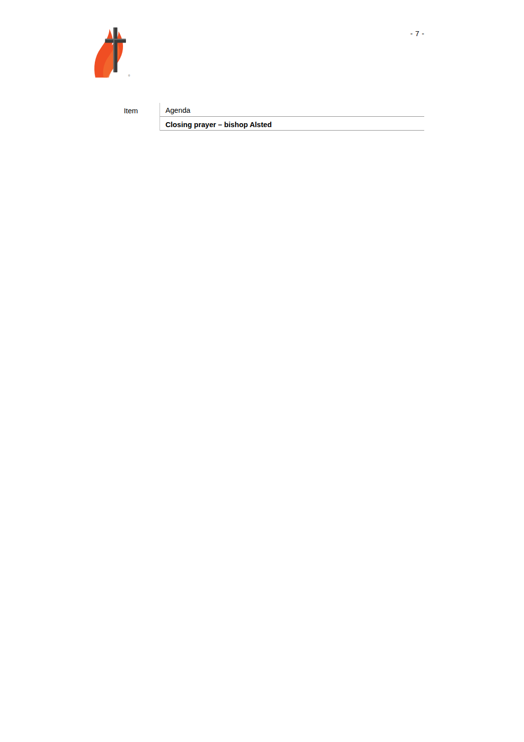- 7 -
®
| Item | Agenda |
| --- | --- |
| | Closing prayer – bishop Alsted |